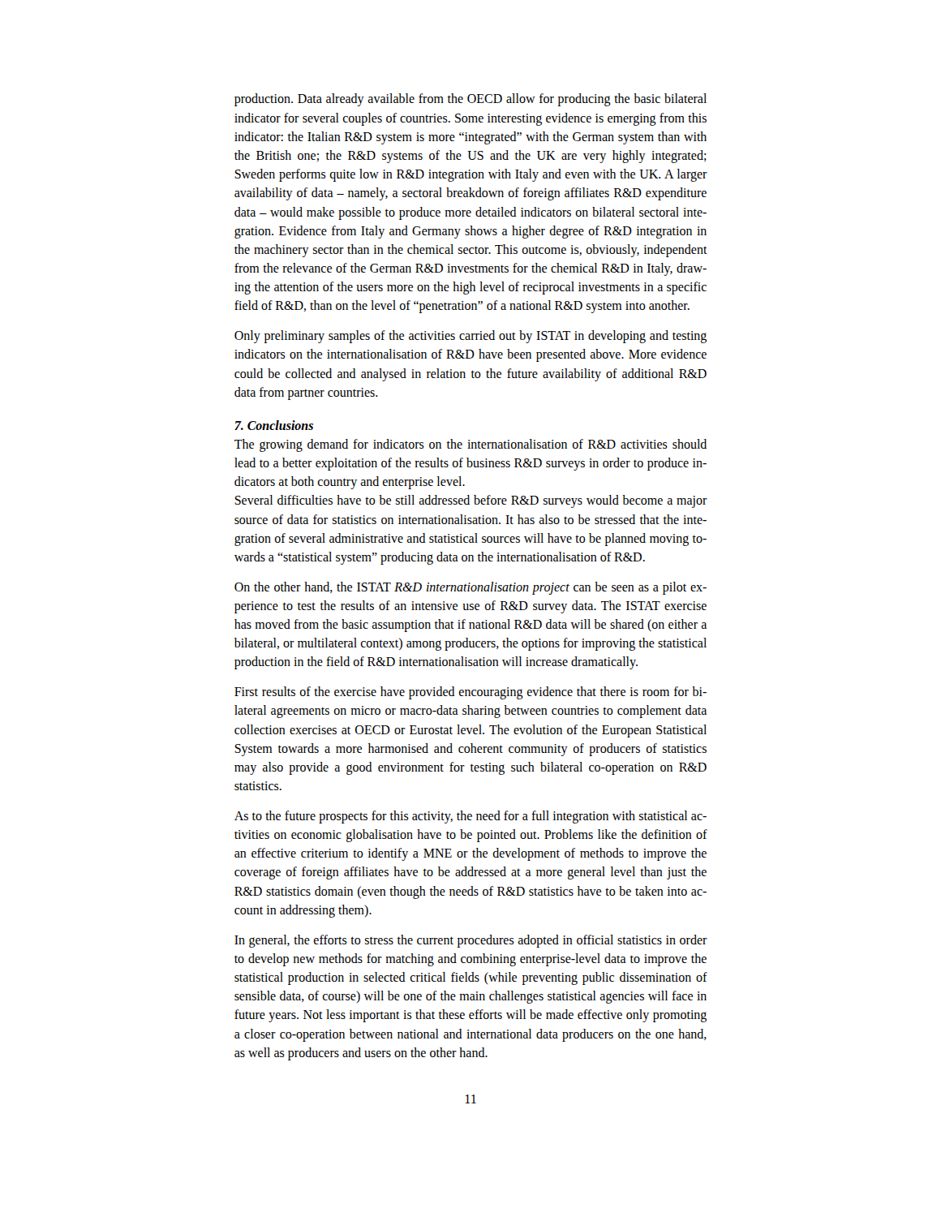production. Data already available from the OECD allow for producing the basic bilateral indicator for several couples of countries. Some interesting evidence is emerging from this indicator: the Italian R&D system is more “integrated” with the German system than with the British one; the R&D systems of the US and the UK are very highly integrated; Sweden performs quite low in R&D integration with Italy and even with the UK. A larger availability of data – namely, a sectoral breakdown of foreign affiliates R&D expenditure data – would make possible to produce more detailed indicators on bilateral sectoral integration. Evidence from Italy and Germany shows a higher degree of R&D integration in the machinery sector than in the chemical sector. This outcome is, obviously, independent from the relevance of the German R&D investments for the chemical R&D in Italy, drawing the attention of the users more on the high level of reciprocal investments in a specific field of R&D, than on the level of “penetration” of a national R&D system into another.
Only preliminary samples of the activities carried out by ISTAT in developing and testing indicators on the internationalisation of R&D have been presented above. More evidence could be collected and analysed in relation to the future availability of additional R&D data from partner countries.
7. Conclusions
The growing demand for indicators on the internationalisation of R&D activities should lead to a better exploitation of the results of business R&D surveys in order to produce indicators at both country and enterprise level.
Several difficulties have to be still addressed before R&D surveys would become a major source of data for statistics on internationalisation. It has also to be stressed that the integration of several administrative and statistical sources will have to be planned moving towards a “statistical system” producing data on the internationalisation of R&D.
On the other hand, the ISTAT R&D internationalisation project can be seen as a pilot experience to test the results of an intensive use of R&D survey data. The ISTAT exercise has moved from the basic assumption that if national R&D data will be shared (on either a bilateral, or multilateral context) among producers, the options for improving the statistical production in the field of R&D internationalisation will increase dramatically.
First results of the exercise have provided encouraging evidence that there is room for bilateral agreements on micro or macro-data sharing between countries to complement data collection exercises at OECD or Eurostat level. The evolution of the European Statistical System towards a more harmonised and coherent community of producers of statistics may also provide a good environment for testing such bilateral co-operation on R&D statistics.
As to the future prospects for this activity, the need for a full integration with statistical activities on economic globalisation have to be pointed out. Problems like the definition of an effective criterium to identify a MNE or the development of methods to improve the coverage of foreign affiliates have to be addressed at a more general level than just the R&D statistics domain (even though the needs of R&D statistics have to be taken into account in addressing them).
In general, the efforts to stress the current procedures adopted in official statistics in order to develop new methods for matching and combining enterprise-level data to improve the statistical production in selected critical fields (while preventing public dissemination of sensible data, of course) will be one of the main challenges statistical agencies will face in future years. Not less important is that these efforts will be made effective only promoting a closer co-operation between national and international data producers on the one hand, as well as producers and users on the other hand.
11